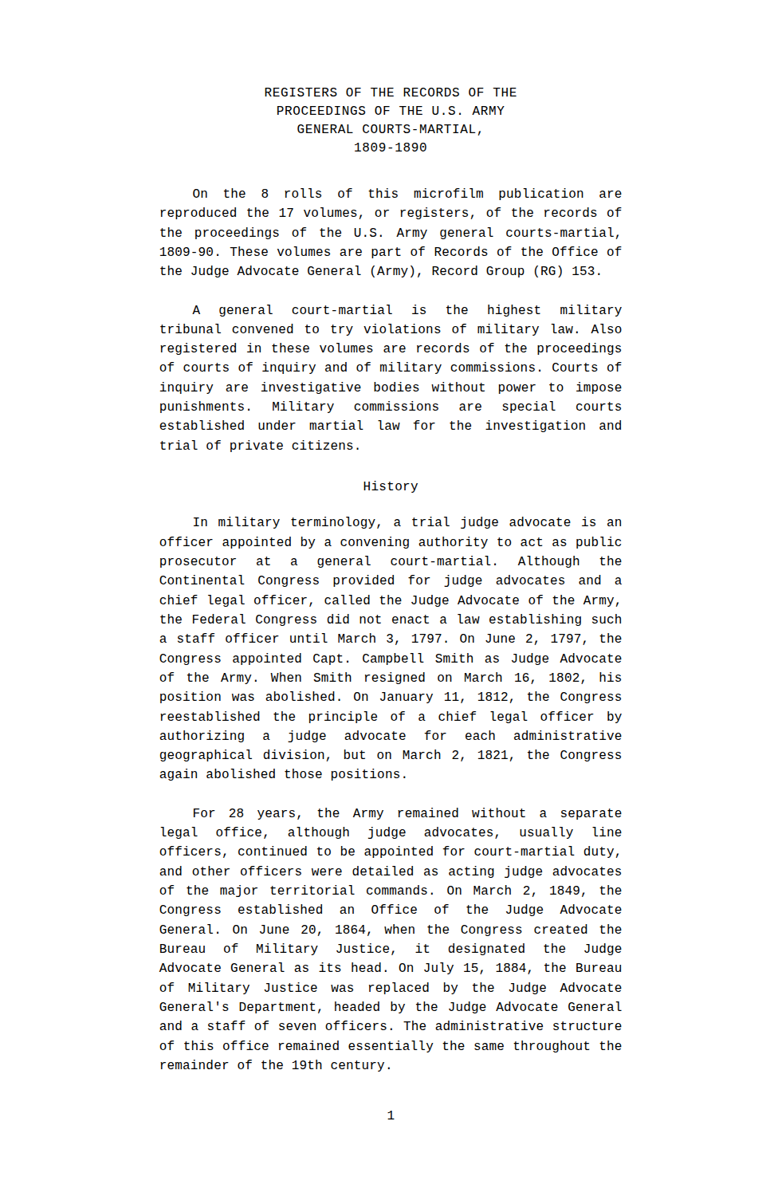REGISTERS OF THE RECORDS OF THE
PROCEEDINGS OF THE U.S. ARMY
GENERAL COURTS-MARTIAL,
1809-1890
On the 8 rolls of this microfilm publication are reproduced the 17 volumes, or registers, of the records of the proceedings of the U.S. Army general courts-martial, 1809-90. These volumes are part of Records of the Office of the Judge Advocate General (Army), Record Group (RG) 153.
A general court-martial is the highest military tribunal convened to try violations of military law. Also registered in these volumes are records of the proceedings of courts of inquiry and of military commissions. Courts of inquiry are investigative bodies without power to impose punishments. Military commissions are special courts established under martial law for the investigation and trial of private citizens.
History
In military terminology, a trial judge advocate is an officer appointed by a convening authority to act as public prosecutor at a general court-martial. Although the Continental Congress provided for judge advocates and a chief legal officer, called the Judge Advocate of the Army, the Federal Congress did not enact a law establishing such a staff officer until March 3, 1797. On June 2, 1797, the Congress appointed Capt. Campbell Smith as Judge Advocate of the Army. When Smith resigned on March 16, 1802, his position was abolished. On January 11, 1812, the Congress reestablished the principle of a chief legal officer by authorizing a judge advocate for each administrative geographical division, but on March 2, 1821, the Congress again abolished those positions.
For 28 years, the Army remained without a separate legal office, although judge advocates, usually line officers, continued to be appointed for court-martial duty, and other officers were detailed as acting judge advocates of the major territorial commands. On March 2, 1849, the Congress established an Office of the Judge Advocate General. On June 20, 1864, when the Congress created the Bureau of Military Justice, it designated the Judge Advocate General as its head. On July 15, 1884, the Bureau of Military Justice was replaced by the Judge Advocate General's Department, headed by the Judge Advocate General and a staff of seven officers. The administrative structure of this office remained essentially the same throughout the remainder of the 19th century.
1